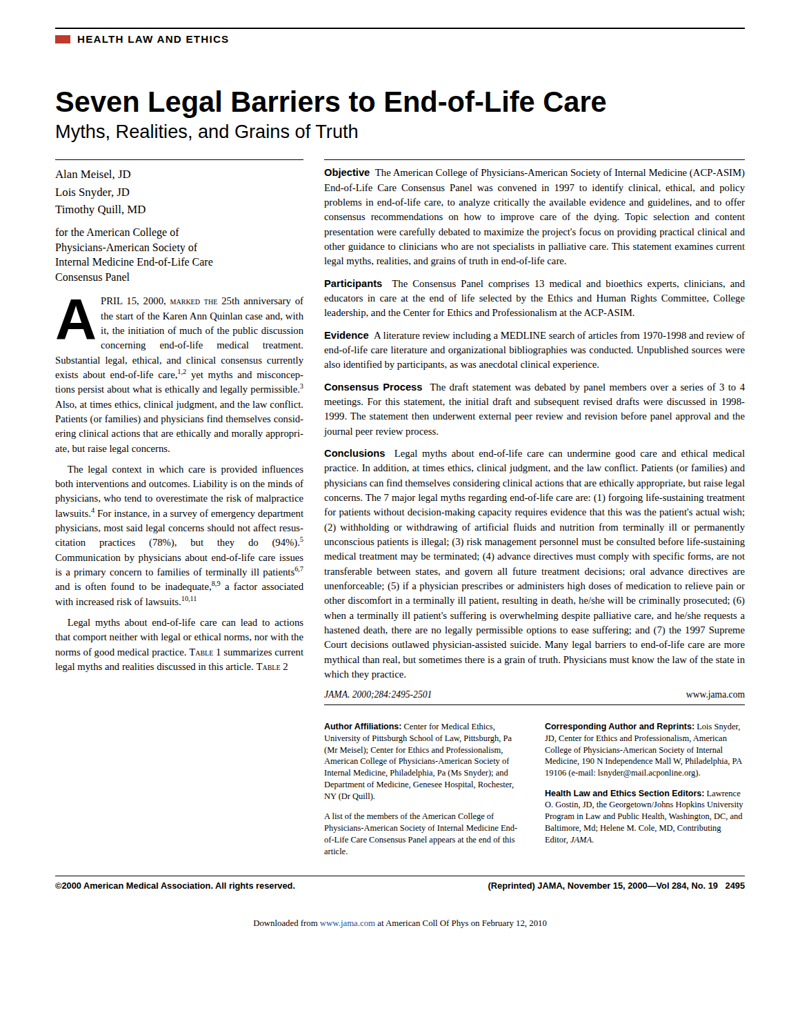HEALTH LAW AND ETHICS
Seven Legal Barriers to End-of-Life Care
Myths, Realities, and Grains of Truth
Alan Meisel, JD Lois Snyder, JD Timothy Quill, MD
for the American College of
Physicians-American Society of
Internal Medicine End-of-Life Care
Consensus Panel
APRIL 15, 2000, marked the 25th anniversary of the start of the Karen Ann Quinlan case and, with it, the initiation of much of the public discussion concerning end-of-life medical treatment. Substantial legal, ethical, and clinical consensus currently exists about end-of-life care,1,2 yet myths and misconceptions persist about what is ethically and legally permissible.3 Also, at times ethics, clinical judgment, and the law conflict. Patients (or families) and physicians find themselves considering clinical actions that are ethically and morally appropriate, but raise legal concerns.
The legal context in which care is provided influences both interventions and outcomes. Liability is on the minds of physicians, who tend to overestimate the risk of malpractice lawsuits.4 For instance, in a survey of emergency department physicians, most said legal concerns should not affect resuscitation practices (78%), but they do (94%).5 Communication by physicians about end-of-life care issues is a primary concern to families of terminally ill patients6,7 and is often found to be inadequate,8,9 a factor associated with increased risk of lawsuits.10,11
Legal myths about end-of-life care can lead to actions that comport neither with legal or ethical norms, nor with the norms of good medical practice. Table 1 summarizes current legal myths and realities discussed in this article. Table 2
Objective The American College of Physicians-American Society of Internal Medicine (ACP-ASIM) End-of-Life Care Consensus Panel was convened in 1997 to identify clinical, ethical, and policy problems in end-of-life care, to analyze critically the available evidence and guidelines, and to offer consensus recommendations on how to improve care of the dying. Topic selection and content presentation were carefully debated to maximize the project's focus on providing practical clinical and other guidance to clinicians who are not specialists in palliative care. This statement examines current legal myths, realities, and grains of truth in end-of-life care.
Participants The Consensus Panel comprises 13 medical and bioethics experts, clinicians, and educators in care at the end of life selected by the Ethics and Human Rights Committee, College leadership, and the Center for Ethics and Professionalism at the ACP-ASIM.
Evidence A literature review including a MEDLINE search of articles from 1970-1998 and review of end-of-life care literature and organizational bibliographies was conducted. Unpublished sources were also identified by participants, as was anecdotal clinical experience.
Consensus Process The draft statement was debated by panel members over a series of 3 to 4 meetings. For this statement, the initial draft and subsequent revised drafts were discussed in 1998-1999. The statement then underwent external peer review and revision before panel approval and the journal peer review process.
Conclusions Legal myths about end-of-life care can undermine good care and ethical medical practice. In addition, at times ethics, clinical judgment, and the law conflict. Patients (or families) and physicians can find themselves considering clinical actions that are ethically appropriate, but raise legal concerns. The 7 major legal myths regarding end-of-life care are: (1) forgoing life-sustaining treatment for patients without decision-making capacity requires evidence that this was the patient's actual wish; (2) withholding or withdrawing of artificial fluids and nutrition from terminally ill or permanently unconscious patients is illegal; (3) risk management personnel must be consulted before life-sustaining medical treatment may be terminated; (4) advance directives must comply with specific forms, are not transferable between states, and govern all future treatment decisions; oral advance directives are unenforceable; (5) if a physician prescribes or administers high doses of medication to relieve pain or other discomfort in a terminally ill patient, resulting in death, he/she will be criminally prosecuted; (6) when a terminally ill patient's suffering is overwhelming despite palliative care, and he/she requests a hastened death, there are no legally permissible options to ease suffering; and (7) the 1997 Supreme Court decisions outlawed physician-assisted suicide. Many legal barriers to end-of-life care are more mythical than real, but sometimes there is a grain of truth. Physicians must know the law of the state in which they practice.
JAMA. 2000;284:2495-2501 www.jama.com
Author Affiliations: Center for Medical Ethics, University of Pittsburgh School of Law, Pittsburgh, Pa (Mr Meisel); Center for Ethics and Professionalism, American College of Physicians-American Society of Internal Medicine, Philadelphia, Pa (Ms Snyder); and Department of Medicine, Genesee Hospital, Rochester, NY (Dr Quill).
A list of the members of the American College of Physicians-American Society of Internal Medicine End-of-Life Care Consensus Panel appears at the end of this article.
Corresponding Author and Reprints: Lois Snyder, JD, Center for Ethics and Professionalism, American College of Physicians-American Society of Internal Medicine, 190 N Independence Mall W, Philadelphia, PA 19106 (e-mail: lsnyder@mail.acponline.org).
Health Law and Ethics Section Editors: Lawrence O. Gostin, JD, the Georgetown/Johns Hopkins University Program in Law and Public Health, Washington, DC, and Baltimore, Md; Helene M. Cole, MD, Contributing Editor, JAMA.
©2000 American Medical Association. All rights reserved. (Reprinted) JAMA, November 15, 2000—Vol 284, No. 19 2495
Downloaded from www.jama.com at American Coll Of Phys on February 12, 2010